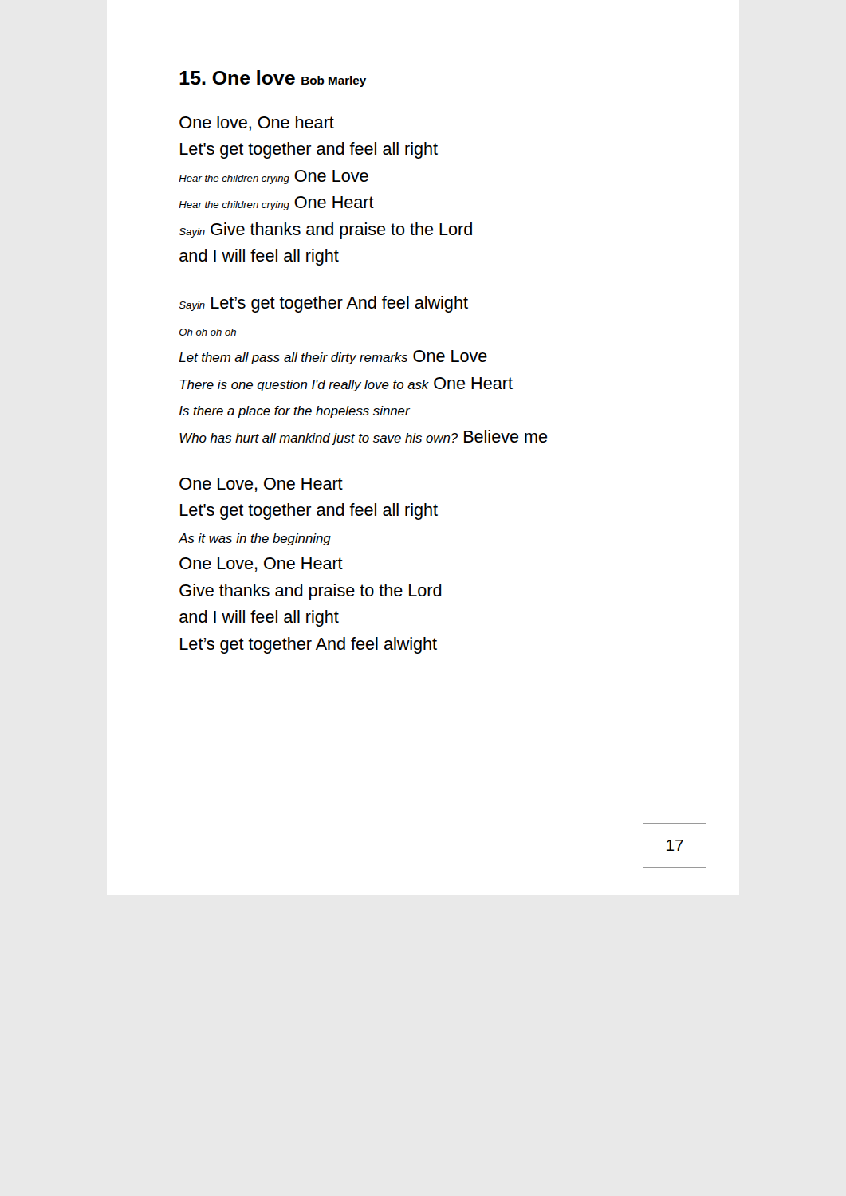15. One love Bob Marley
One love, One heart
Let's get together and feel all right
Hear the children crying One Love
Hear the children crying One Heart
Sayin Give thanks and praise to the Lord
and I will feel all right
Sayin Let’s get together And feel alwight
Oh oh oh oh
Let them all pass all their dirty remarks One Love
There is one question I'd really love to ask One Heart
Is there a place for the hopeless sinner
Who has hurt all mankind just to save his own? Believe me
One Love, One Heart
Let's get together and feel all right
As it was in the beginning
One Love, One Heart
Give thanks and praise to the Lord
and I will feel all right
Let’s get together And feel alwight
17